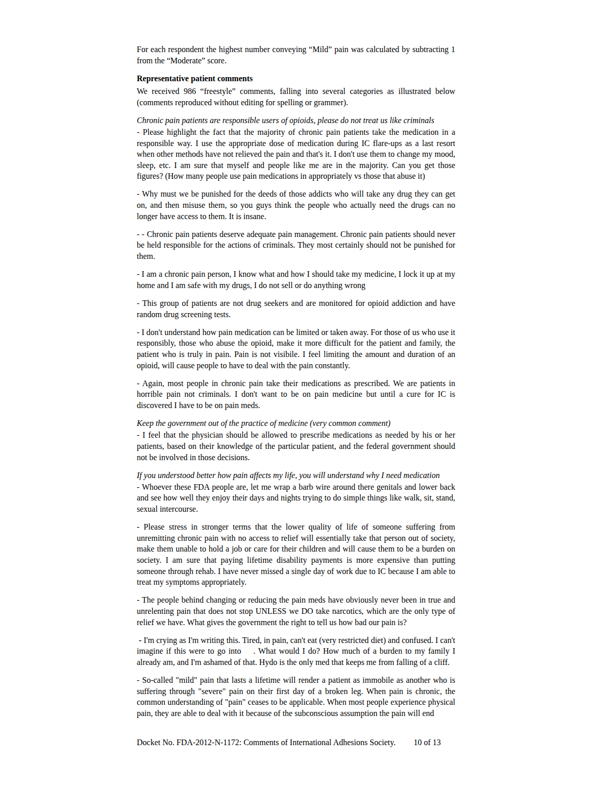For each respondent the highest number conveying “Mild” pain was calculated by subtracting 1 from the “Moderate” score.
Representative patient comments
We received 986 “freestyle” comments, falling into several categories as illustrated below (comments reproduced without editing for spelling or grammer).
Chronic pain patients are responsible users of opioids, please do not treat us like criminals
- Please highlight the fact that the majority of chronic pain patients take the medication in a responsible way. I use the appropriate dose of medication during IC flare-ups as a last resort when other methods have not relieved the pain and that's it. I don't use them to change my mood, sleep, etc. I am sure that myself and people like me are in the majority. Can you get those figures? (How many people use pain medications in appropriately vs those that abuse it)
- Why must we be punished for the deeds of those addicts who will take any drug they can get on, and then misuse them, so you guys think the people who actually need the drugs can no longer have access to them. It is insane.
- - Chronic pain patients deserve adequate pain management. Chronic pain patients should never be held responsible for the actions of criminals. They most certainly should not be punished for them.
- I am a chronic pain person, I know what and how I should take my medicine, I lock it up at my home and I am safe with my drugs, I do not sell or do anything wrong
- This group of patients are not drug seekers and are monitored for opioid addiction and have random drug screening tests.
- I don't understand how pain medication can be limited or taken away. For those of us who use it responsibly, those who abuse the opioid, make it more difficult for the patient and family, the patient who is truly in pain. Pain is not visibile. I feel limiting the amount and duration of an opioid, will cause people to have to deal with the pain constantly.
- Again, most people in chronic pain take their medications as prescribed. We are patients in horrible pain not criminals. I don't want to be on pain medicine but until a cure for IC is discovered I have to be on pain meds.
Keep the government out of the practice of medicine (very common comment)
- I feel that the physician should be allowed to prescribe medications as needed by his or her patients, based on their knowledge of the particular patient, and the federal government should not be involved in those decisions.
If you understood better how pain affects my life, you will understand why I need medication
- Whoever these FDA people are, let me wrap a barb wire around there genitals and lower back and see how well they enjoy their days and nights trying to do simple things like walk, sit, stand, sexual intercourse.
- Please stress in stronger terms that the lower quality of life of someone suffering from unremitting chronic pain with no access to relief will essentially take that person out of society, make them unable to hold a job or care for their children and will cause them to be a burden on society. I am sure that paying lifetime disability payments is more expensive than putting someone through rehab. I have never missed a single day of work due to IC because I am able to treat my symptoms appropriately.
- The people behind changing or reducing the pain meds have obviously never been in true and unrelenting pain that does not stop UNLESS we DO take narcotics, which are the only type of relief we have. What gives the government the right to tell us how bad our pain is?
- I'm crying as I'm writing this. Tired, in pain, can't eat (very restricted diet) and confused. I can't imagine if this were to go into . What would I do? How much of a burden to my family I already am, and I'm ashamed of that. Hydo is the only med that keeps me from falling of a cliff.
- So-called "mild" pain that lasts a lifetime will render a patient as immobile as another who is suffering through "severe" pain on their first day of a broken leg. When pain is chronic, the common understanding of "pain" ceases to be applicable. When most people experience physical pain, they are able to deal with it because of the subconscious assumption the pain will end
Docket No. FDA-2012-N-1172: Comments of International Adhesions Society. 10 of 13